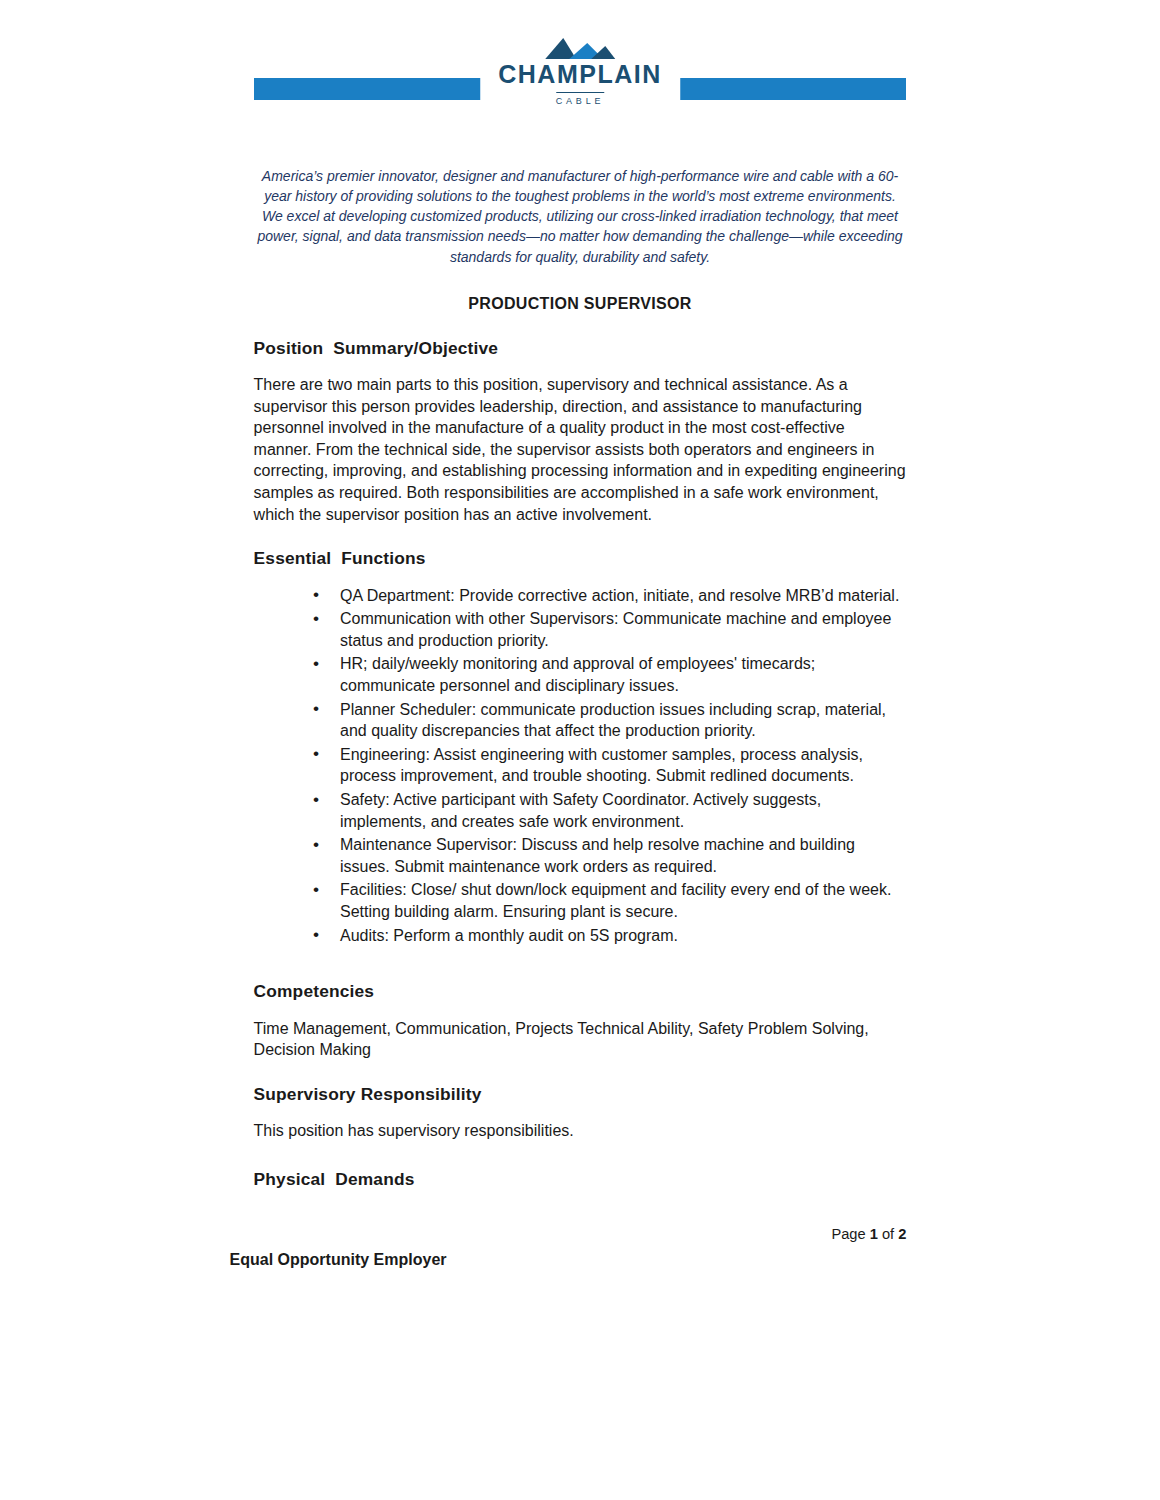CHAMPLAIN
CABLE
America’s premier innovator, designer and manufacturer of high-performance wire and cable with a 60-year history of providing solutions to the toughest problems in the world’s most extreme environments. We excel at developing customized products, utilizing our cross-linked irradiation technology, that meet power, signal, and data transmission needs—no matter how demanding the challenge—while exceeding standards for quality, durability and safety.
PRODUCTION SUPERVISOR
Position Summary/Objective
There are two main parts to this position, supervisory and technical assistance. As a supervisor this person provides leadership, direction, and assistance to manufacturing personnel involved in the manufacture of a quality product in the most cost-effective manner. From the technical side, the supervisor assists both operators and engineers in correcting, improving, and establishing processing information and in expediting engineering samples as required. Both responsibilities are accomplished in a safe work environment, which the supervisor position has an active involvement.
Essential Functions
QA Department: Provide corrective action, initiate, and resolve MRB’d material.
Communication with other Supervisors: Communicate machine and employee status and production priority.
HR; daily/weekly monitoring and approval of employees' timecards; communicate personnel and disciplinary issues.
Planner Scheduler: communicate production issues including scrap, material, and quality discrepancies that affect the production priority.
Engineering: Assist engineering with customer samples, process analysis, process improvement, and trouble shooting. Submit redlined documents.
Safety: Active participant with Safety Coordinator. Actively suggests, implements, and creates safe work environment.
Maintenance Supervisor: Discuss and help resolve machine and building issues. Submit maintenance work orders as required.
Facilities: Close/ shut down/lock equipment and facility every end of the week. Setting building alarm. Ensuring plant is secure.
Audits: Perform a monthly audit on 5S program.
Competencies
Time Management, Communication, Projects Technical Ability, Safety Problem Solving, Decision Making
Supervisory Responsibility
This position has supervisory responsibilities.
Physical Demands
Page 1 of 2
Equal Opportunity Employer